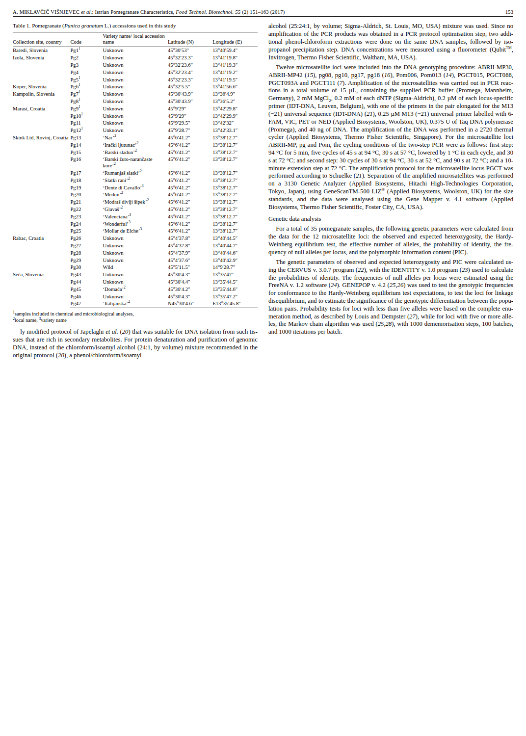A. MIKLAVČIČ VIŠNJEVEC et al.: Istrian Pomegranate Characteristics, Food Technol. Biotechnol. 55 (2) 151–163 (2017) 153
Table 1. Pomegranate ( Punica granatum L.) accessions used in this study
| Collection site, country | Code | Variety name/ local accession name | Latitude (N) | Longitude (E) |
| --- | --- | --- | --- | --- |
| Baredi, Slovenia | Pg1 1 | Unknown | 45°30′53″ | 13°40′59.4″ |
| Izola, Slovenia | Pg2 | Unknown | 45°32′23.3″ | 13°41′19.8″ |
| Pg3 | Unknown | 45°32′23.6″ | 13°41′19.3″ |
| Pg4 | Unknown | 45°32′23.4″ | 13°41′19.2″ |
| Pg5 1 | Unknown | 45°32′23.3″ | 13°41′19.5″ |
| Koper, Slovenia | Pg6 1 | Unknown | 45°32′5.5″ | 13°41′56.6″ |
| Kampolin, Slovenia | Pg7 1 | Unknown | 45°30′43.9″ | 13°36′4.9″ |
| Pg8 1 | Unknown | 45°30′43.9″ | 13°36′5.2″ |
| Marasi, Croatia | Pg9 1 | Unknown | 45°9′29″ | 13°42′29.8″ |
| Pg10 1 | Unknown | 45°9′29″ | 13°42′29.9″ |
| Pg11 | Unknown | 45°9′29.5″ | 13°42′32″ |
| Pg12 1 | Unknown | 45°9′28.7″ | 13°42′33.1″ |
| Skink Ltd, Rovinj, Croatia | Pg13 | ‘Nar’ 2 | 45°6′41.2″ | 13°38′12.7″ |
| Pg14 | ‘Irački ljutunac’ 2 | 45°6′41.2″ | 13°38′12.7″ |
| Pg15 | ‘Barski sladun’ 2 | 45°6′41.2″ | 13°38′12.7″ |
| Pg16 | ‘Barski žuto-narančaste kore’ 2 | 45°6′41.2″ | 13°38′12.7″ |
| Pg17 | ‘Rumanjaš slatki’ 2 | 45°6′41.2″ | 13°38′12.7″ |
| Pg18 | ‘Slatki rani’ 2 | 45°6′41.2″ | 13°38′12.7″ |
| Pg19 | ‘Dente di Cavallo’ 3 | 45°6′41.2″ | 13°38′12.7″ |
| Pg20 | ‘Medun’ 2 | 45°6′41.2″ | 13°38′12.7″ |
| Pg21 | ‘Modraš divlji šipek’ 2 | 45°6′41.2″ | 13°38′12.7″ |
| Pg22 | ‘Glavaš’ 2 | 45°6′41.2″ | 13°38′12.7″ |
| Pg23 | ‘Valenciana’ 3 | 45°6′41.2″ | 13°38′12.7″ |
| Pg24 | ‘Wonderful’ 3 | 45°6′41.2″ | 13°38′12.7″ |
| Pg25 | ‘Mollar de Elche’ 3 | 45°6′41.2″ | 13°38′12.7″ |
| Rabac, Croatia | Pg26 | Unknown | 45°4′37.8″ | 13°40′44.5″ |
| Pg27 | Unknown | 45°4′37.8″ | 13°40′44.7″ |
| Pg28 | Unknown | 45°4′37.9″ | 13°40′44.6″ |
| Pg29 | Unknown | 45°4′37.6″ | 13°40′42.9″ |
| Pg30 | Wild | 45°5′11.5″ | 14°9′28.7″ |
| Seča, Slovenia | Pg43 | Unknown | 45°30′4.3″ | 13°35′47″ |
| Pg44 | Unknown | 45°30′4.4″ | 13°35′44.5″ |
| Pg45 | ‘Domača’ 2 | 45°30′4.2″ | 13°35′44.6″ |
| Pg46 | Unknown | 45°30′4.3″ | 13°35′47.2″ |
| Pg47 | ‘Italijanska’ 2 | N45°30′4.6″ | E13°35′45.8″ |
1samples included in chemical and microbiological analyses,
2local name, 3variety name
ly modified protocol of Japelaghi et al. (20) that was suitable for DNA isolation from such tissues that are rich in secondary metabolites. For protein denaturation and purification of genomic DNA, instead of the chloroform/isoamyl alcohol (24:1, by volume) mixture recommended in the original protocol (20), a phenol/chloroform/isoamyl
alcohol (25:24:1, by volume; Sigma-Aldrich, St. Louis, MO, USA) mixture was used. Since no amplification of the PCR products was obtained in a PCR protocol optimisation step, two additional phenol-chloroform extractions were done on the same DNA samples, followed by isopropanol precipitation step. DNA concentrations were measured using a fluorometer (QubitTM, Invitrogen, Thermo Fisher Scientific, Waltham, MA, USA).
Twelve microsatellite loci were included into the DNA genotyping procedure: ABRII-MP30, ABRII-MP42 (15), pg08, pg10, pg17, pg18 (16), Pom006, Pom013 (14), PGCT015, PGCT088, PGCT093A and PGCT111 (7). Amplification of the microsatellites was carried out in PCR reactions in a total volume of 15 µL, containing the supplied PCR buffer (Promega, Mannheim, Germany), 2 mM MgCl2, 0.2 mM of each dNTP (Sigma-Aldrich), 0.2 µM of each locus-specific primer (IDT-DNA, Leuven, Belgium), with one of the primers in the pair elongated for the M13 (−21) universal sequence (IDT-DNA) (21), 0.25 µM M13 (−21) universal primer labelled with 6-FAM, VIC, PET or NED (Applied Biosystems, Woolston, UK), 0.375 U of Taq DNA polymerase (Promega), and 40 ng of DNA. The amplification of the DNA was performed in a 2720 thermal cycler (Applied Biosystems, Thermo Fisher Scientific, Singapore). For the microsatellite loci ABRII-MP, pg and Pom, the cycling conditions of the two-step PCR were as follows: first step: 94 °C for 5 min, five cycles of 45 s at 94 °C, 30 s at 57 °C, lowered by 1 °C in each cycle, and 30 s at 72 °C; and second step: 30 cycles of 30 s at 94 °C, 30 s at 52 °C, and 90 s at 72 °C; and a 10-minute extension step at 72 °C. The amplification protocol for the microsatellite locus PGCT was performed according to Schuelke (21). Separation of the amplified microsatellites was performed on a 3130 Genetic Analyzer (Applied Biosystems, Hitachi High-Technologies Corporation, Tokyo, Japan), using GeneScanTM-500 LIZ® (Applied Biosystems, Woolston, UK) for the size standards, and the data were analysed using the Gene Mapper v. 4.1 software (Applied Biosystems, Thermo Fisher Scientific, Foster City, CA, USA).
Genetic data analysis
For a total of 35 pomegranate samples, the following genetic parameters were calculated from the data for the 12 microsatellite loci: the observed and expected heterozygosity, the Hardy-Weinberg equilibrium test, the effective number of alleles, the probability of identity, the frequency of null alleles per locus, and the polymorphic information content (PIC).
The genetic parameters of observed and expected heterozygosity and PIC were calculated using the CERVUS v. 3.0.7 program (22), with the IDENTITY v. 1.0 program (23) used to calculate the probabilities of identity. The frequencies of null alleles per locus were estimated using the FreeNA v. 1.2 software (24). GENEPOP v. 4.2 (25,26) was used to test the genotypic frequencies for conformance to the Hardy-Weinberg equilibrium test expectations, to test the loci for linkage disequilibrium, and to estimate the significance of the genotypic differentiation between the population pairs. Probability tests for loci with less than five alleles were based on the complete enumeration method, as described by Louis and Dempster (27), while for loci with five or more alleles, the Markov chain algorithm was used (25,28), with 1000 dememorisation steps, 100 batches, and 1000 iterations per batch.